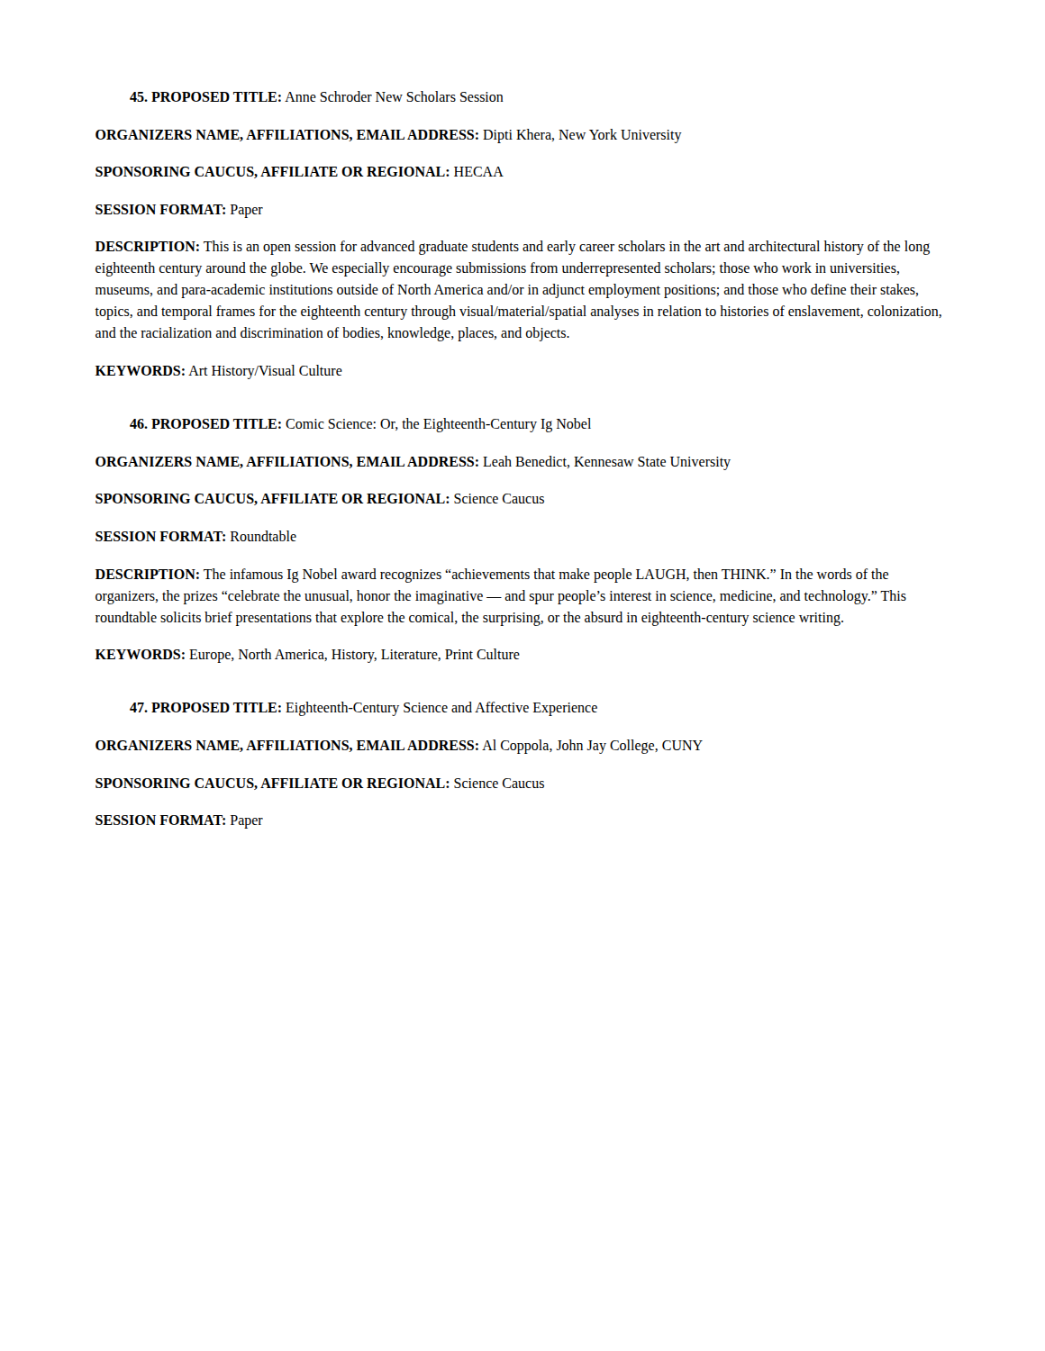45. PROPOSED TITLE: Anne Schroder New Scholars Session
ORGANIZERS NAME, AFFILIATIONS, EMAIL ADDRESS: Dipti Khera, New York University
SPONSORING CAUCUS, AFFILIATE OR REGIONAL: HECAA
SESSION FORMAT: Paper
DESCRIPTION: This is an open session for advanced graduate students and early career scholars in the art and architectural history of the long eighteenth century around the globe. We especially encourage submissions from underrepresented scholars; those who work in universities, museums, and para-academic institutions outside of North America and/or in adjunct employment positions; and those who define their stakes, topics, and temporal frames for the eighteenth century through visual/material/spatial analyses in relation to histories of enslavement, colonization, and the racialization and discrimination of bodies, knowledge, places, and objects.
KEYWORDS: Art History/Visual Culture
46. PROPOSED TITLE: Comic Science: Or, the Eighteenth-Century Ig Nobel
ORGANIZERS NAME, AFFILIATIONS, EMAIL ADDRESS: Leah Benedict, Kennesaw State University
SPONSORING CAUCUS, AFFILIATE OR REGIONAL: Science Caucus
SESSION FORMAT: Roundtable
DESCRIPTION: The infamous Ig Nobel award recognizes “achievements that make people LAUGH, then THINK.” In the words of the organizers, the prizes “celebrate the unusual, honor the imaginative — and spur people’s interest in science, medicine, and technology.” This roundtable solicits brief presentations that explore the comical, the surprising, or the absurd in eighteenth-century science writing.
KEYWORDS: Europe, North America, History, Literature, Print Culture
47. PROPOSED TITLE: Eighteenth-Century Science and Affective Experience
ORGANIZERS NAME, AFFILIATIONS, EMAIL ADDRESS: Al Coppola, John Jay College, CUNY
SPONSORING CAUCUS, AFFILIATE OR REGIONAL: Science Caucus
SESSION FORMAT: Paper